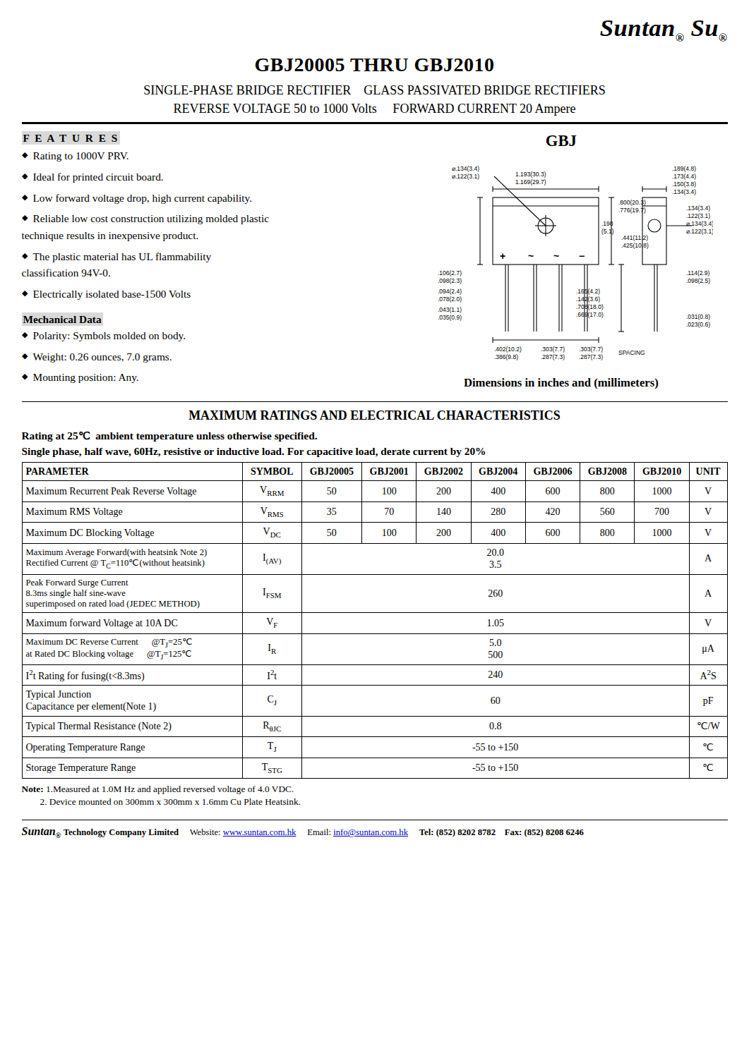Suntan® Su®
GBJ20005 THRU GBJ2010
SINGLE-PHASE BRIDGE RECTIFIER GLASS PASSIVATED BRIDGE RECTIFIERS
REVERSE VOLTAGE 50 to 1000 Volts FORWARD CURRENT 20 Ampere
F E A T U R E S
Rating to 1000V PRV.
Ideal for printed circuit board.
Low forward voltage drop, high current capability.
Reliable low cost construction utilizing molded plastic
technique results in inexpensive product.
The plastic material has UL flammability
classification 94V-0.
Electrically isolated base-1500 Volts
Mechanical Data
Polarity: Symbols molded on body.
Weight: 0.26 ounces, 7.0 grams.
Mounting position: Any.
GBJ
⌀.134(3.4) ⌀.122(3.1) 1.193(30.3) 1.169(29.7) .189(4.8) .173(4.4) .150(3.8) .134(3.4) .134(3.4) .122(3.1) ⌀.134(3.4) ⌀.122(3.1) .114(2.9) .098(2.5) .031(0.8) .023(0.6) .106(2.7) .098(2.3) .094(2.4) .078(2.0) .043(1.1) .035(0.9) .402(10.2) .386(9.8) .303(7.7) .287(7.3) .303(7.7) .287(7.3) SPACING .165(4.2) .142(3.6) .708(18.0) .669(17.0) .441(11.2) .425(10.8) .198 (5.1) .800(20.3) .776(19.7) + ~ ~ −
Dimensions in inches and (millimeters)
MAXIMUM RATINGS AND ELECTRICAL CHARACTERISTICS
Rating at 25℃ ambient temperature unless otherwise specified.
Single phase, half wave, 60Hz, resistive or inductive load. For capacitive load, derate current by 20%
| PARAMETER | SYMBOL | GBJ20005 | GBJ2001 | GBJ2002 | GBJ2004 | GBJ2006 | GBJ2008 | GBJ2010 | UNIT |
| --- | --- | --- | --- | --- | --- | --- | --- | --- | --- |
| Maximum Recurrent Peak Reverse Voltage | V RRM | 50 | 100 | 200 | 400 | 600 | 800 | 1000 | V |
| Maximum RMS Voltage | V RMS | 35 | 70 | 140 | 280 | 420 | 560 | 700 | V |
| Maximum DC Blocking Voltage | V DC | 50 | 100 | 200 | 400 | 600 | 800 | 1000 | V |
| Maximum Average Forward(with heatsink Note 2) Rectified Current @ T C =110℃(without heatsink) | I (AV) | 20.0 3.5 | A |
| Peak Forward Surge Current 8.3ms single half sine-wave superimposed on rated load (JEDEC METHOD) | I FSM | 260 | A |
| Maximum forward Voltage at 10A DC | V F | 1.05 | V |
| Maximum DC Reverse Current @T J =25℃ at Rated DC Blocking voltage @T J =125℃ | I R | 5.0 500 | μA |
| I 2 t Rating for fusing(t<8.3ms) | I 2 t | 240 | A 2 S |
| Typical Junction Capacitance per element(Note 1) | C J | 60 | pF |
| Typical Thermal Resistance (Note 2) | R θJC | 0.8 | ℃/W |
| Operating Temperature Range | T J | -55 to +150 | ℃ |
| Storage Temperature Range | T STG | -55 to +150 | ℃ |
Note: 1.Measured at 1.0M Hz and applied reversed voltage of 4.0 VDC. 2. Device mounted on 300mm x 300mm x 1.6mm Cu Plate Heatsink.
Suntan® Technology Company Limited Website: www.suntan.com.hk Email: info@suntan.com.hk Tel: (852) 8202 8782 Fax: (852) 8208 6246